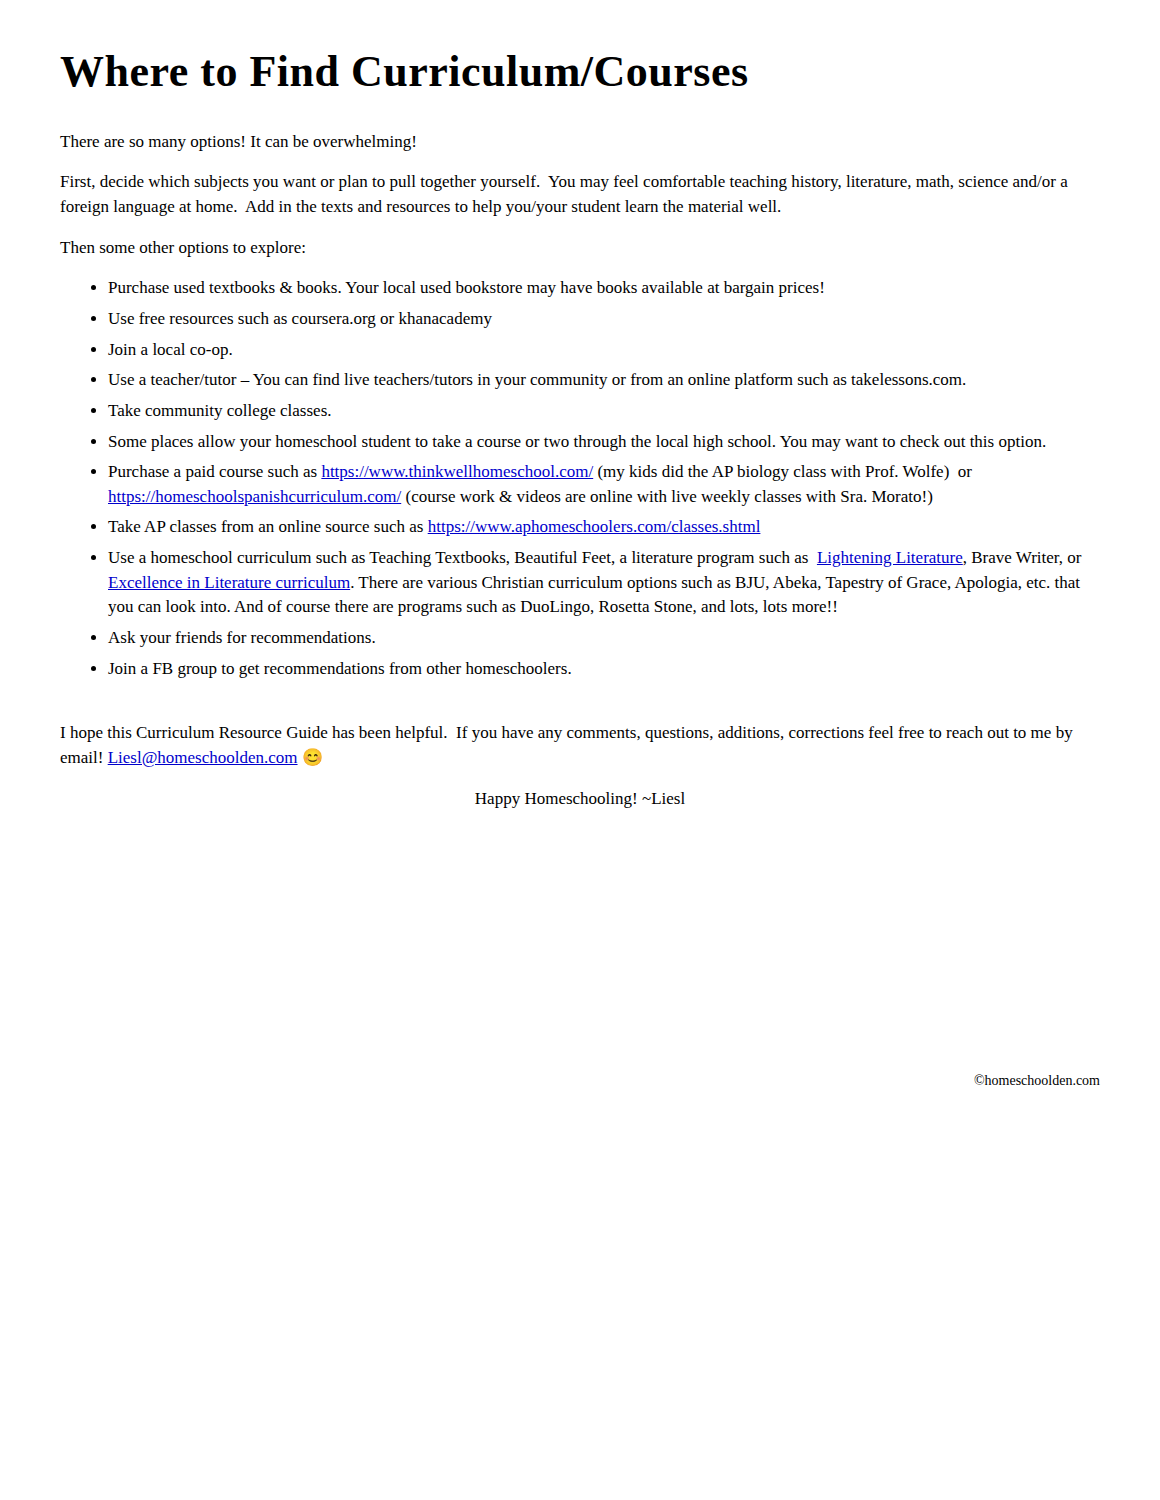Where to Find Curriculum/Courses
There are so many options! It can be overwhelming!
First, decide which subjects you want or plan to pull together yourself. You may feel comfortable teaching history, literature, math, science and/or a foreign language at home. Add in the texts and resources to help you/your student learn the material well.
Then some other options to explore:
Purchase used textbooks & books. Your local used bookstore may have books available at bargain prices!
Use free resources such as coursera.org or khanacademy
Join a local co-op.
Use a teacher/tutor – You can find live teachers/tutors in your community or from an online platform such as takelessons.com.
Take community college classes.
Some places allow your homeschool student to take a course or two through the local high school. You may want to check out this option.
Purchase a paid course such as https://www.thinkwellhomeschool.com/ (my kids did the AP biology class with Prof. Wolfe) or https://homeschoolspanishcurriculum.com/ (course work & videos are online with live weekly classes with Sra. Morato!)
Take AP classes from an online source such as https://www.aphomeschoolers.com/classes.shtml
Use a homeschool curriculum such as Teaching Textbooks, Beautiful Feet, a literature program such as Lightening Literature, Brave Writer, or Excellence in Literature curriculum. There are various Christian curriculum options such as BJU, Abeka, Tapestry of Grace, Apologia, etc. that you can look into. And of course there are programs such as DuoLingo, Rosetta Stone, and lots, lots more!!
Ask your friends for recommendations.
Join a FB group to get recommendations from other homeschoolers.
I hope this Curriculum Resource Guide has been helpful. If you have any comments, questions, additions, corrections feel free to reach out to me by email! Liesl@homeschoolden.com 😊
Happy Homeschooling! ~Liesl
©homeschoolden.com